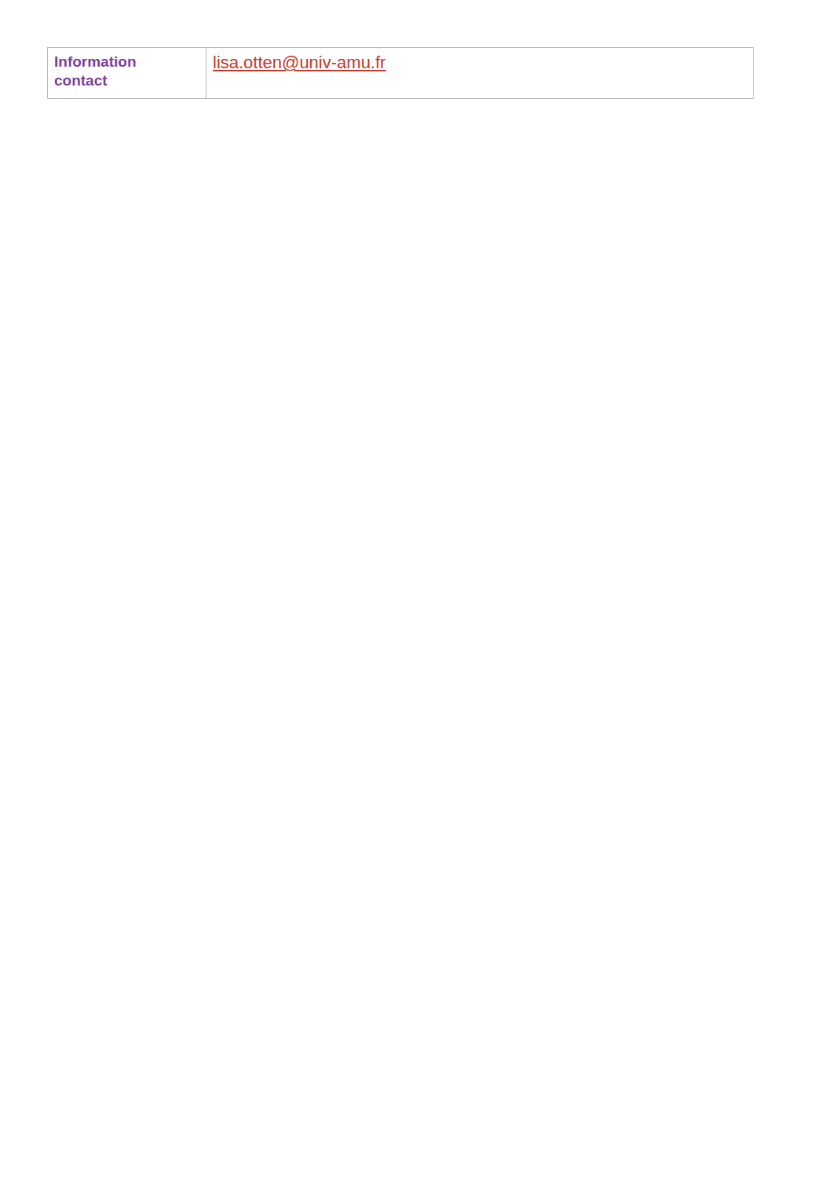| Information contact | lisa.otten@univ-amu.fr |